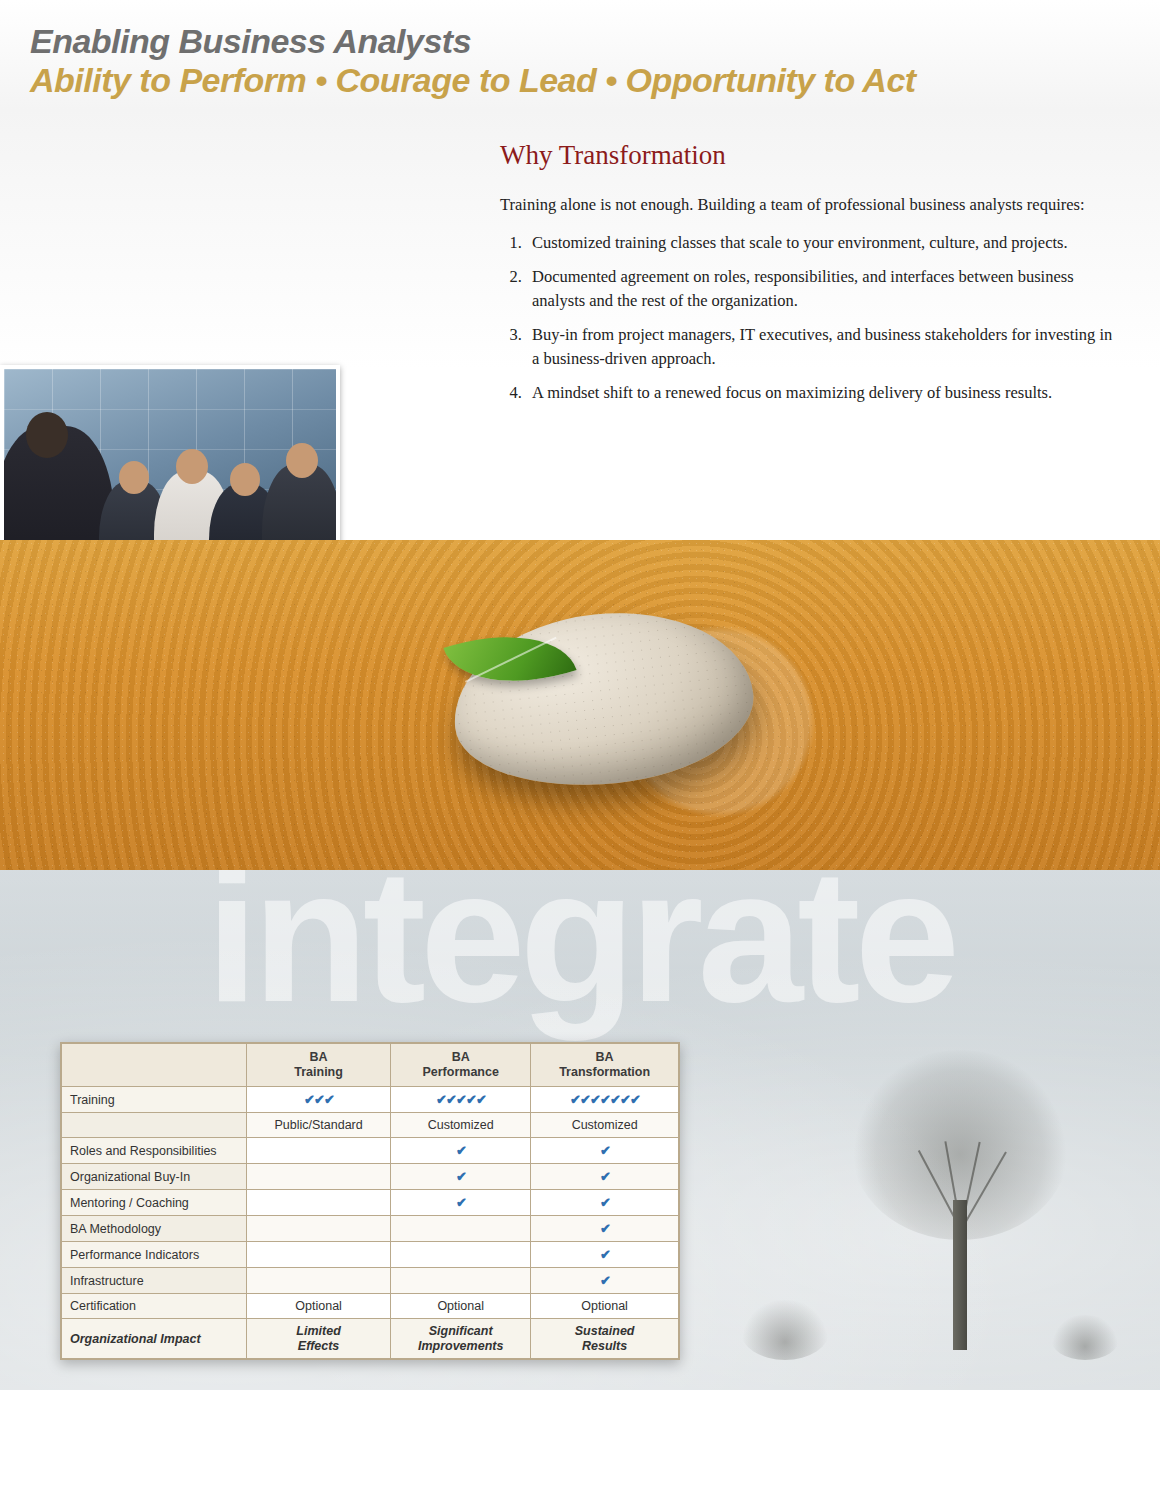Enabling Business Analysts Ability to Perform • Courage to Lead • Opportunity to Act
Why Transformation
Training alone is not enough. Building a team of professional business analysts requires:
Customized training classes that scale to your environment, culture, and projects.
Documented agreement on roles, responsibilities, and interfaces between business analysts and the rest of the organization.
Buy-in from project managers, IT executives, and business stakeholders for investing in a business-driven approach.
A mindset shift to a renewed focus on maximizing delivery of business results.
integrate
| | BA Training | BA Performance | BA Transformation |
| --- | --- | --- | --- |
| Training | ✔✔✔ | ✔✔✔✔✔ | ✔✔✔✔✔✔✔ |
| | Public/Standard | Customized | Customized |
| Roles and Responsibilities | | ✔ | ✔ |
| Organizational Buy-In | | ✔ | ✔ |
| Mentoring / Coaching | | ✔ | ✔ |
| BA Methodology | | | ✔ |
| Performance Indicators | | | ✔ |
| Infrastructure | | | ✔ |
| Certification | Optional | Optional | Optional |
| Organizational Impact | Limited Effects | Significant Improvements | Sustained Results |